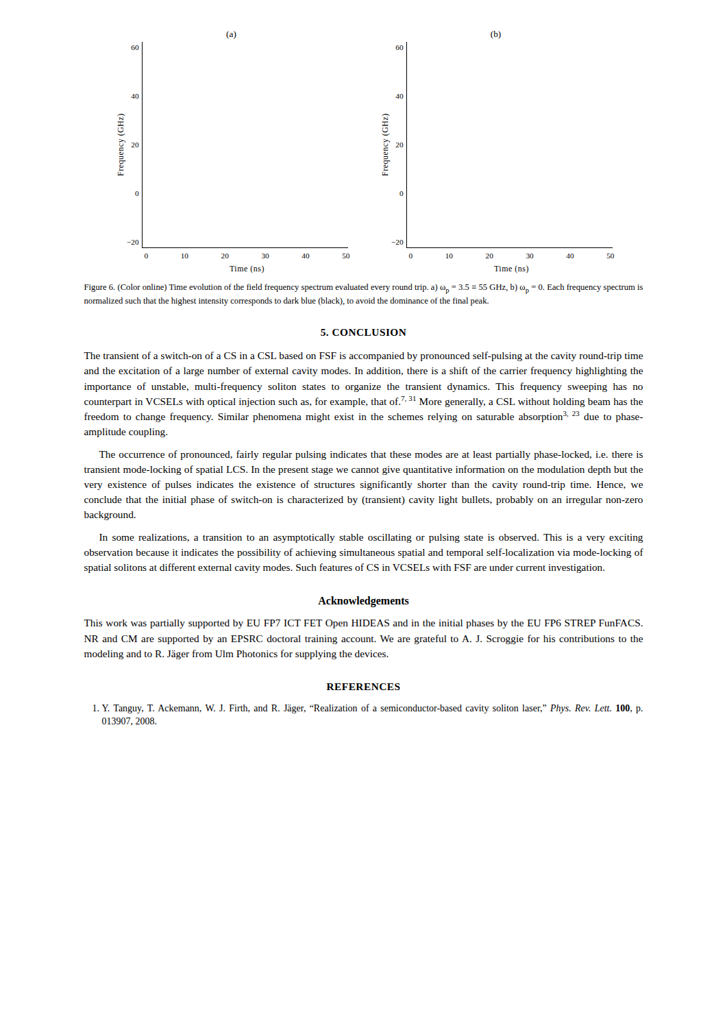(a)
Frequency (GHz)
60 40 20 0 −20
01020304050
Time (ns)
(b)
Frequency (GHz)
60 40 20 0 −20
01020304050
Time (ns)
Figure 6. (Color online) Time evolution of the field frequency spectrum evaluated every round trip. a) ωp = 3.5 ≡ 55 GHz, b) ωp = 0. Each frequency spectrum is normalized such that the highest intensity corresponds to dark blue (black), to avoid the dominance of the final peak.
5. CONCLUSION
The transient of a switch-on of a CS in a CSL based on FSF is accompanied by pronounced self-pulsing at the cavity round-trip time and the excitation of a large number of external cavity modes. In addition, there is a shift of the carrier frequency highlighting the importance of unstable, multi-frequency soliton states to organize the transient dynamics. This frequency sweeping has no counterpart in VCSELs with optical injection such as, for example, that of.7, 31 More generally, a CSL without holding beam has the freedom to change frequency. Similar phenomena might exist in the schemes relying on saturable absorption3, 23 due to phase-amplitude coupling.
The occurrence of pronounced, fairly regular pulsing indicates that these modes are at least partially phase-locked, i.e. there is transient mode-locking of spatial LCS. In the present stage we cannot give quantitative information on the modulation depth but the very existence of pulses indicates the existence of structures significantly shorter than the cavity round-trip time. Hence, we conclude that the initial phase of switch-on is characterized by (transient) cavity light bullets, probably on an irregular non-zero background.
In some realizations, a transition to an asymptotically stable oscillating or pulsing state is observed. This is a very exciting observation because it indicates the possibility of achieving simultaneous spatial and temporal self-localization via mode-locking of spatial solitons at different external cavity modes. Such features of CS in VCSELs with FSF are under current investigation.
Acknowledgements
This work was partially supported by EU FP7 ICT FET Open HIDEAS and in the initial phases by the EU FP6 STREP FunFACS. NR and CM are supported by an EPSRC doctoral training account. We are grateful to A. J. Scroggie for his contributions to the modeling and to R. Jäger from Ulm Photonics for supplying the devices.
REFERENCES
Y. Tanguy, T. Ackemann, W. J. Firth, and R. Jäger, “Realization of a semiconductor-based cavity soliton laser,” Phys. Rev. Lett. 100, p. 013907, 2008.